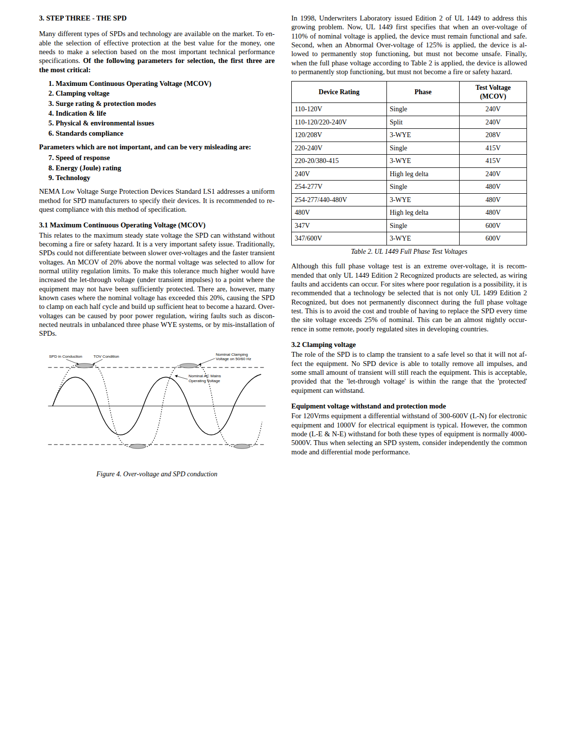3. STEP THREE - THE SPD
Many different types of SPDs and technology are available on the market. To enable the selection of effective protection at the best value for the money, one needs to make a selection based on the most important technical performance specifications. Of the following parameters for selection, the first three are the most critical:
Maximum Continuous Operating Voltage (MCOV)
Clamping voltage
Surge rating & protection modes
Indication & life
Physical & environmental issues
Standards compliance
Parameters which are not important, and can be very misleading are:
Speed of response
Energy (Joule) rating
Technology
NEMA Low Voltage Surge Protection Devices Standard LS1 addresses a uniform method for SPD manufacturers to specify their devices. It is recommended to request compliance with this method of specification.
3.1 Maximum Continuous Operating Voltage (MCOV)
This relates to the maximum steady state voltage the SPD can withstand without becoming a fire or safety hazard. It is a very important safety issue. Traditionally, SPDs could not differentiate between slower over-voltages and the faster transient voltages. An MCOV of 20% above the normal voltage was selected to allow for normal utility regulation limits. To make this tolerance much higher would have increased the let-through voltage (under transient impulses) to a point where the equipment may not have been sufficiently protected. There are, however, many known cases where the nominal voltage has exceeded this 20%, causing the SPD to clamp on each half cycle and build up sufficient heat to become a hazard. Over-voltages can be caused by poor power regulation, wiring faults such as disconnected neutrals in unbalanced three phase WYE systems, or by mis-installation of SPDs.
SPD in Conduction TOV Condition Nominal Clamping Voltage on 50/60 Hz Nominal AC Mains Operating Voltage
Figure 4. Over-voltage and SPD conduction
In 1998, Underwriters Laboratory issued Edition 2 of UL 1449 to address this growing problem. Now, UL 1449 first specifies that when an over-voltage of 110% of nominal voltage is applied, the device must remain functional and safe. Second, when an Abnormal Over-voltage of 125% is applied, the device is allowed to permanently stop functioning, but must not become unsafe. Finally, when the full phase voltage according to Table 2 is applied, the device is allowed to permanently stop functioning, but must not become a fire or safety hazard.
| Device Rating | Phase | Test Voltage (MCOV) |
| --- | --- | --- |
| 110-120V | Single | 240V |
| 110-120/220-240V | Split | 240V |
| 120/208V | 3-WYE | 208V |
| 220-240V | Single | 415V |
| 220-20/380-415 | 3-WYE | 415V |
| 240V | High leg delta | 240V |
| 254-277V | Single | 480V |
| 254-277/440-480V | 3-WYE | 480V |
| 480V | High leg delta | 480V |
| 347V | Single | 600V |
| 347/600V | 3-WYE | 600V |
Table 2. UL 1449 Full Phase Test Voltages
Although this full phase voltage test is an extreme over-voltage, it is recommended that only UL 1449 Edition 2 Recognized products are selected, as wiring faults and accidents can occur. For sites where poor regulation is a possibility, it is recommended that a technology be selected that is not only UL 1499 Edition 2 Recognized, but does not permanently disconnect during the full phase voltage test. This is to avoid the cost and trouble of having to replace the SPD every time the site voltage exceeds 25% of nominal. This can be an almost nightly occurrence in some remote, poorly regulated sites in developing countries.
3.2 Clamping voltage
The role of the SPD is to clamp the transient to a safe level so that it will not affect the equipment. No SPD device is able to totally remove all impulses, and some small amount of transient will still reach the equipment. This is acceptable, provided that the 'let-through voltage' is within the range that the 'protected' equipment can withstand.
Equipment voltage withstand and protection mode
For 120Vrms equipment a differential withstand of 300-600V (L-N) for electronic equipment and 1000V for electrical equipment is typical. However, the common mode (L-E & N-E) withstand for both these types of equipment is normally 4000-5000V. Thus when selecting an SPD system, consider independently the common mode and differential mode performance.